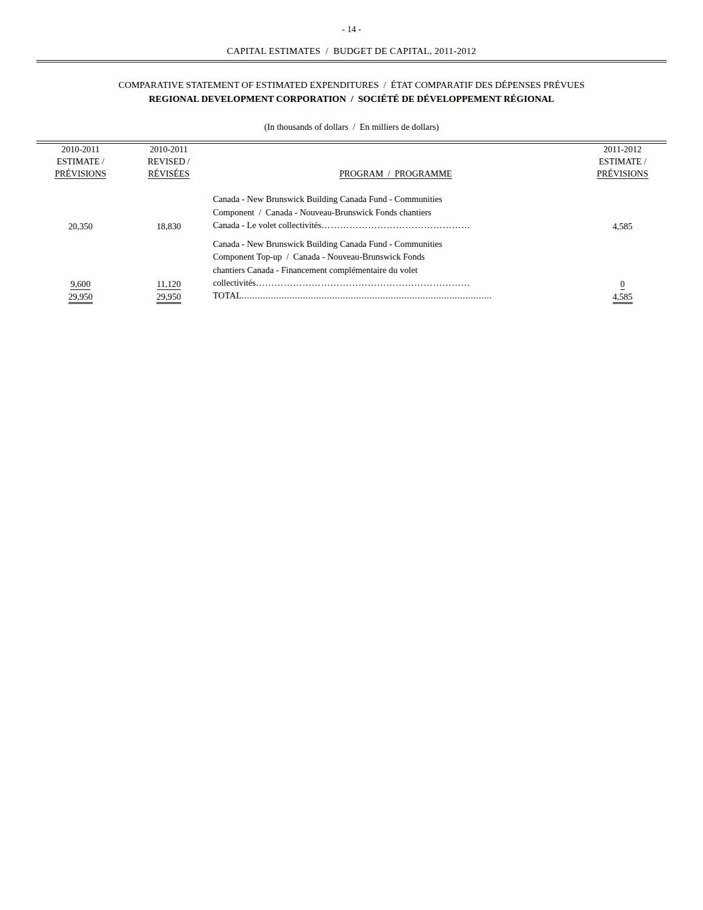- 14 -
CAPITAL ESTIMATES / BUDGET DE CAPITAL, 2011-2012
COMPARATIVE STATEMENT OF ESTIMATED EXPENDITURES / ÉTAT COMPARATIF DES DÉPENSES PRÉVUES
REGIONAL DEVELOPMENT CORPORATION / SOCIÉTÉ DE DÉVELOPPEMENT RÉGIONAL
(In thousands of dollars / En milliers de dollars)
| 2010-2011 ESTIMATE / PRÉVISIONS | 2010-2011 REVISED / RÉVISÉES | PROGRAM / PROGRAMME | 2011-2012 ESTIMATE / PRÉVISIONS |
| --- | --- | --- | --- |
| 20,350 | 18,830 | Canada - New Brunswick Building Canada Fund - Communities Component / Canada - Nouveau-Brunswick Fonds chantiers Canada - Le volet collectivités ………………………………………… | 4,585 |
| | | Canada - New Brunswick Building Canada Fund - Communities Component Top-up / Canada - Nouveau-Brunswick Fonds chantiers Canada - Financement complémentaire du volet | |
| 9,600 | 11,120 | collectivités …………………………………………………………… | 0 |
| 29,950 | 29,950 | TOTAL .............................................................................................. | 4,585 |